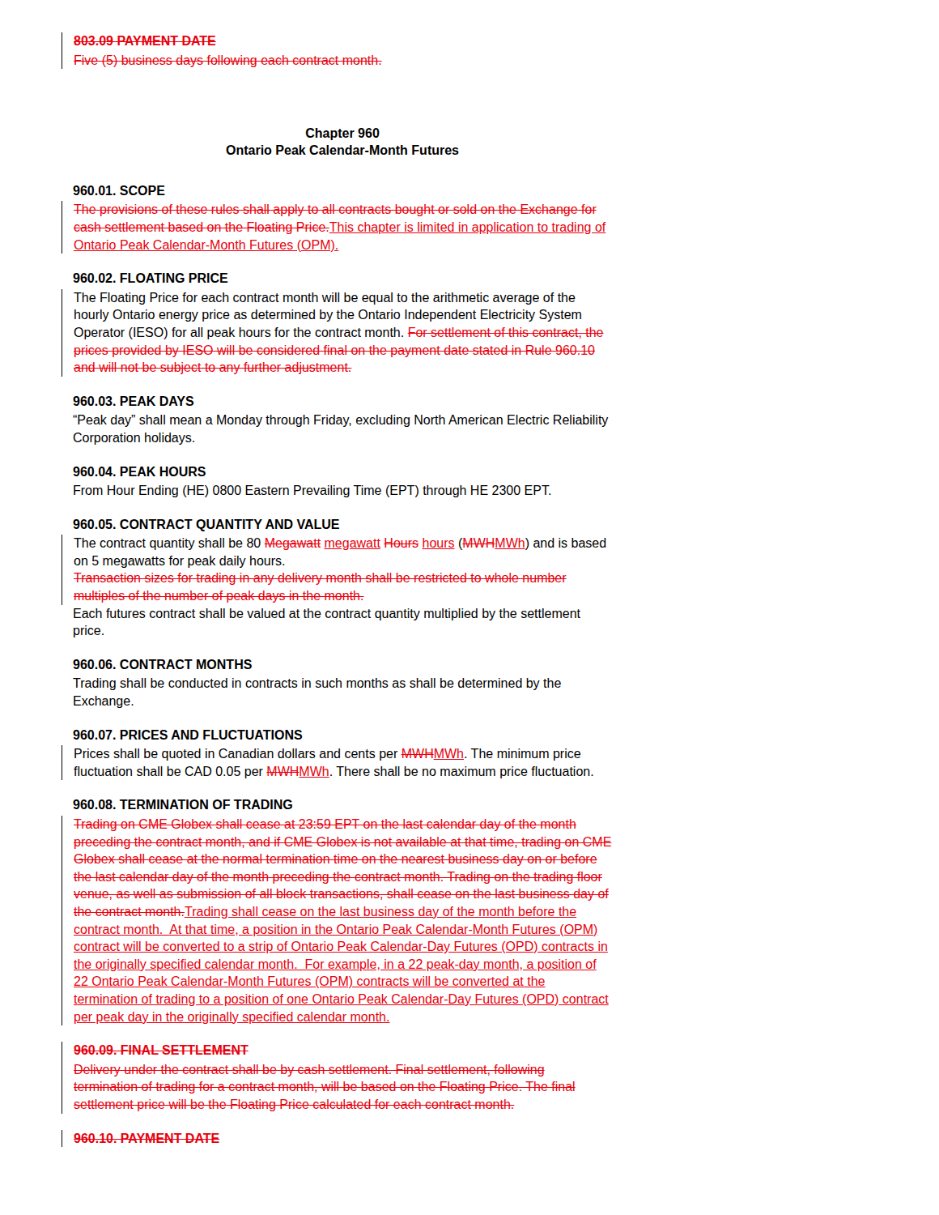803.09 PAYMENT DATE
Five (5) business days following each contract month.
Chapter 960
Ontario Peak Calendar-Month Futures
960.01. SCOPE
The provisions of these rules shall apply to all contracts bought or sold on the Exchange for cash settlement based on the Floating Price. This chapter is limited in application to trading of Ontario Peak Calendar-Month Futures (OPM).
960.02. FLOATING PRICE
The Floating Price for each contract month will be equal to the arithmetic average of the hourly Ontario energy price as determined by the Ontario Independent Electricity System Operator (IESO) for all peak hours for the contract month. For settlement of this contract, the prices provided by IESO will be considered final on the payment date stated in Rule 960.10 and will not be subject to any further adjustment.
960.03. PEAK DAYS
“Peak day” shall mean a Monday through Friday, excluding North American Electric Reliability Corporation holidays.
960.04. PEAK HOURS
From Hour Ending (HE) 0800 Eastern Prevailing Time (EPT) through HE 2300 EPT.
960.05. CONTRACT QUANTITY AND VALUE
The contract quantity shall be 80 Megawatt megawatt Hours hours (MWH MWh) and is based on 5 megawatts for peak daily hours.
Transaction sizes for trading in any delivery month shall be restricted to whole number multiples of the number of peak days in the month.
Each futures contract shall be valued at the contract quantity multiplied by the settlement price.
960.06. CONTRACT MONTHS
Trading shall be conducted in contracts in such months as shall be determined by the Exchange.
960.07. PRICES AND FLUCTUATIONS
Prices shall be quoted in Canadian dollars and cents per MWH MWh. The minimum price fluctuation shall be CAD 0.05 per MWH MWh. There shall be no maximum price fluctuation.
960.08. TERMINATION OF TRADING
Trading on CME Globex shall cease at 23:59 EPT on the last calendar day of the month preceding the contract month, and if CME Globex is not available at that time, trading on CME Globex shall cease at the normal termination time on the nearest business day on or before the last calendar day of the month preceding the contract month. Trading on the trading floor venue, as well as submission of all block transactions, shall cease on the last business day of the contract month. Trading shall cease on the last business day of the month before the contract month. At that time, a position in the Ontario Peak Calendar-Month Futures (OPM) contract will be converted to a strip of Ontario Peak Calendar-Day Futures (OPD) contracts in the originally specified calendar month. For example, in a 22 peak-day month, a position of 22 Ontario Peak Calendar-Month Futures (OPM) contracts will be converted at the termination of trading to a position of one Ontario Peak Calendar-Day Futures (OPD) contract per peak day in the originally specified calendar month.
960.09. FINAL SETTLEMENT
Delivery under the contract shall be by cash settlement. Final settlement, following termination of trading for a contract month, will be based on the Floating Price. The final settlement price will be the Floating Price calculated for each contract month.
960.10. PAYMENT DATE